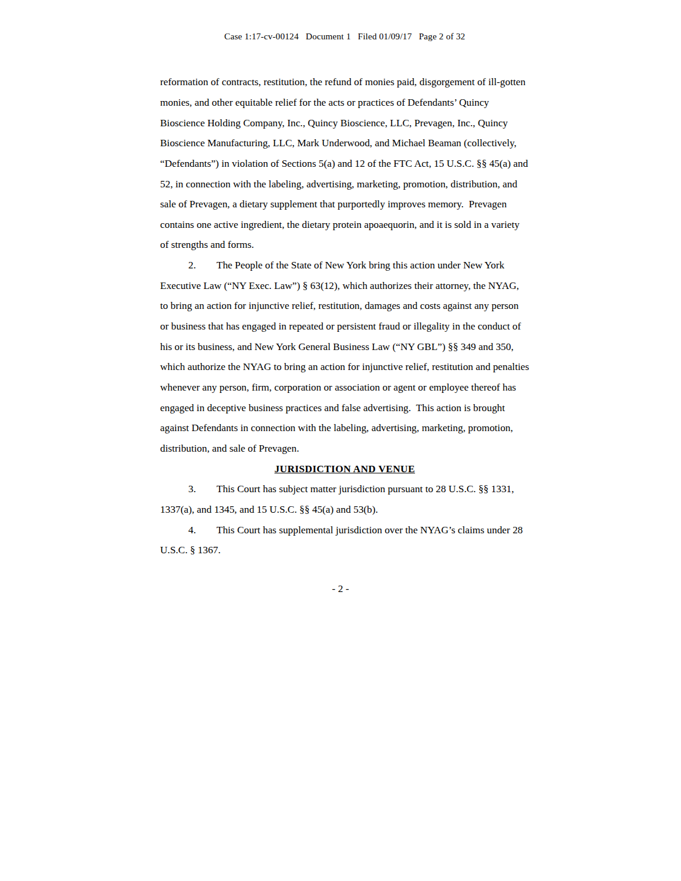Case 1:17-cv-00124 Document 1 Filed 01/09/17 Page 2 of 32
reformation of contracts, restitution, the refund of monies paid, disgorgement of ill-gotten monies, and other equitable relief for the acts or practices of Defendants’ Quincy Bioscience Holding Company, Inc., Quincy Bioscience, LLC, Prevagen, Inc., Quincy Bioscience Manufacturing, LLC, Mark Underwood, and Michael Beaman (collectively, “Defendants”) in violation of Sections 5(a) and 12 of the FTC Act, 15 U.S.C. §§ 45(a) and 52, in connection with the labeling, advertising, marketing, promotion, distribution, and sale of Prevagen, a dietary supplement that purportedly improves memory. Prevagen contains one active ingredient, the dietary protein apoaequorin, and it is sold in a variety of strengths and forms.
2. The People of the State of New York bring this action under New York Executive Law (“NY Exec. Law”) § 63(12), which authorizes their attorney, the NYAG, to bring an action for injunctive relief, restitution, damages and costs against any person or business that has engaged in repeated or persistent fraud or illegality in the conduct of his or its business, and New York General Business Law (“NY GBL”) §§ 349 and 350, which authorize the NYAG to bring an action for injunctive relief, restitution and penalties whenever any person, firm, corporation or association or agent or employee thereof has engaged in deceptive business practices and false advertising. This action is brought against Defendants in connection with the labeling, advertising, marketing, promotion, distribution, and sale of Prevagen.
JURISDICTION AND VENUE
3. This Court has subject matter jurisdiction pursuant to 28 U.S.C. §§ 1331, 1337(a), and 1345, and 15 U.S.C. §§ 45(a) and 53(b).
4. This Court has supplemental jurisdiction over the NYAG’s claims under 28 U.S.C. § 1367.
- 2 -